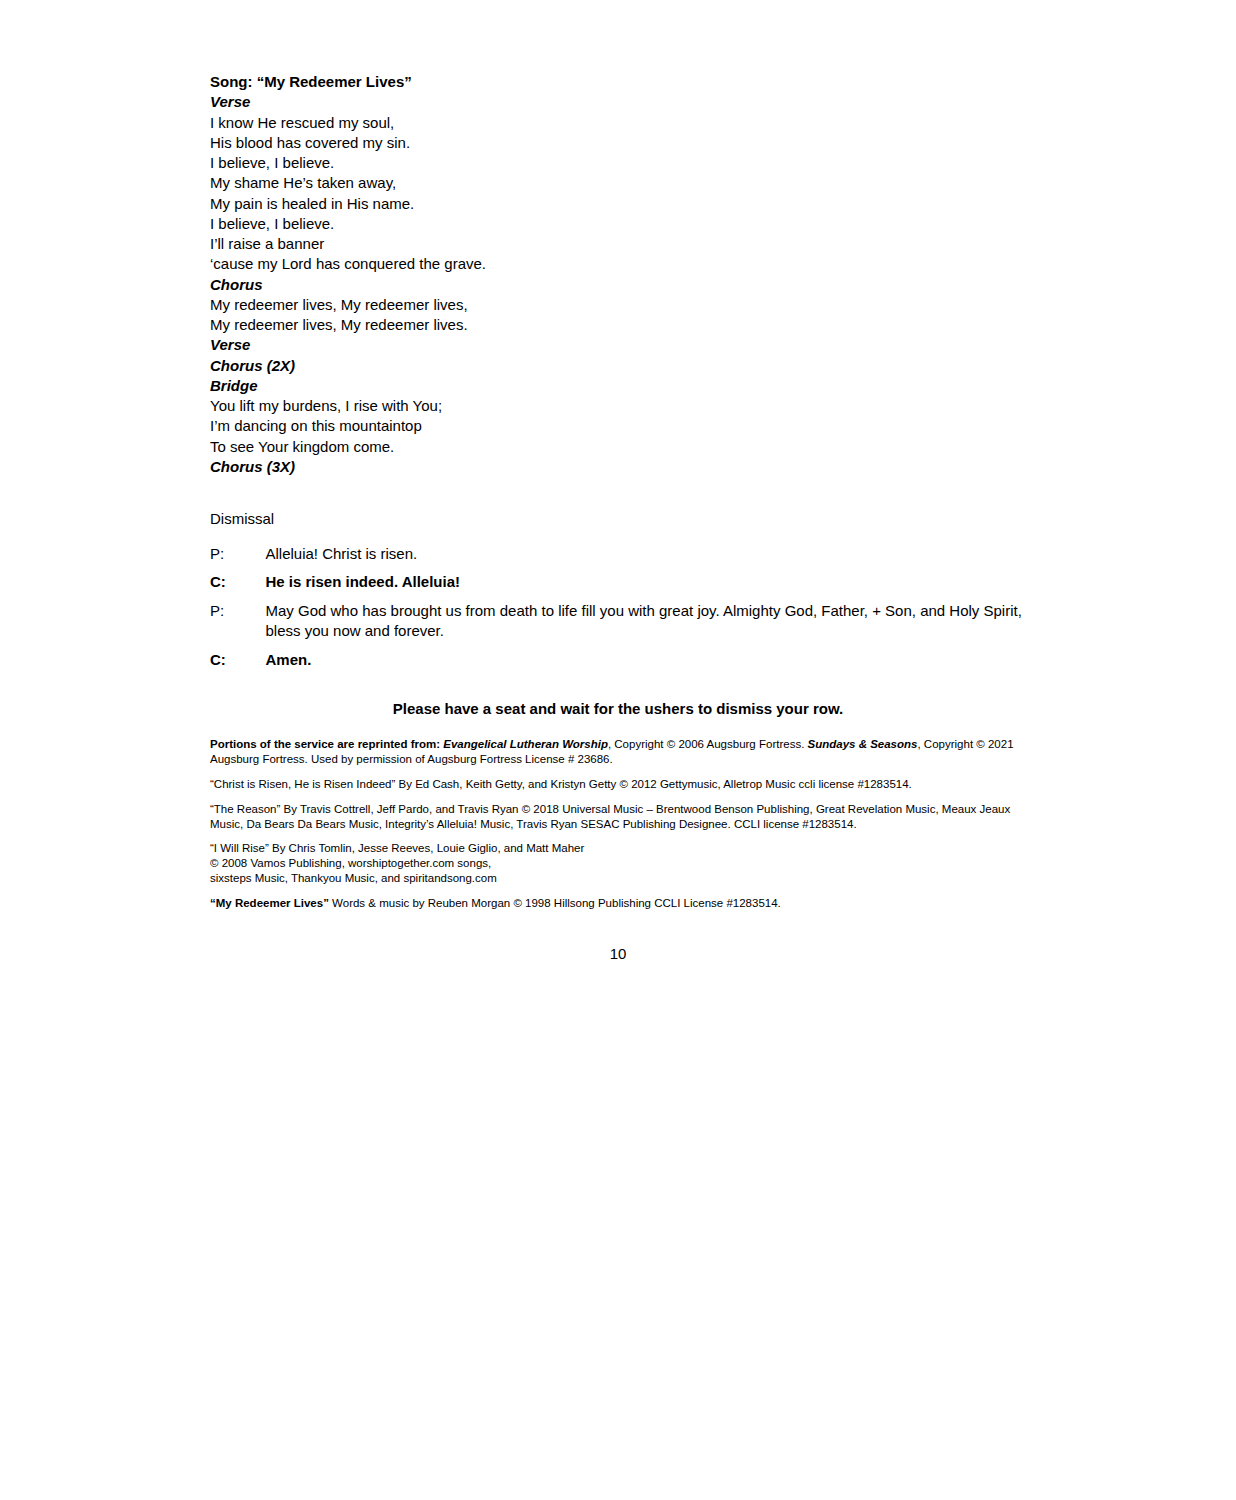Song: “My Redeemer Lives”
Verse
I know He rescued my soul,
His blood has covered my sin.
I believe, I believe.
My shame He’s taken away,
My pain is healed in His name.
I believe, I believe.
I’ll raise a banner
‘cause my Lord has conquered the grave.
Chorus
My redeemer lives, My redeemer lives,
My redeemer lives, My redeemer lives.
Verse
Chorus (2X)
Bridge
You lift my burdens, I rise with You;
I’m dancing on this mountaintop
To see Your kingdom come.
Chorus (3X)
Dismissal
| P: | Alleluia! Christ is risen. |
| C: | He is risen indeed. Alleluia! |
| P: | May God who has brought us from death to life fill you with great joy. Almighty God, Father, + Son, and Holy Spirit, bless you now and forever. |
| C: | Amen. |
Please have a seat and wait for the ushers to dismiss your row.
Portions of the service are reprinted from: Evangelical Lutheran Worship, Copyright © 2006 Augsburg Fortress. Sundays & Seasons, Copyright © 2021 Augsburg Fortress. Used by permission of Augsburg Fortress License # 23686.
“Christ is Risen, He is Risen Indeed” By Ed Cash, Keith Getty, and Kristyn Getty © 2012 Gettymusic, Alletrop Music ccli license #1283514.
“The Reason” By Travis Cottrell, Jeff Pardo, and Travis Ryan © 2018 Universal Music – Brentwood Benson Publishing, Great Revelation Music, Meaux Jeaux Music, Da Bears Da Bears Music, Integrity’s Alleluia! Music, Travis Ryan SESAC Publishing Designee. CCLI license #1283514.
“I Will Rise” By Chris Tomlin, Jesse Reeves, Louie Giglio, and Matt Maher
© 2008 Vamos Publishing, worshiptogether.com songs,
sixsteps Music, Thankyou Music, and spiritandsong.com
“My Redeemer Lives” Words & music by Reuben Morgan © 1998 Hillsong Publishing CCLI License #1283514.
10